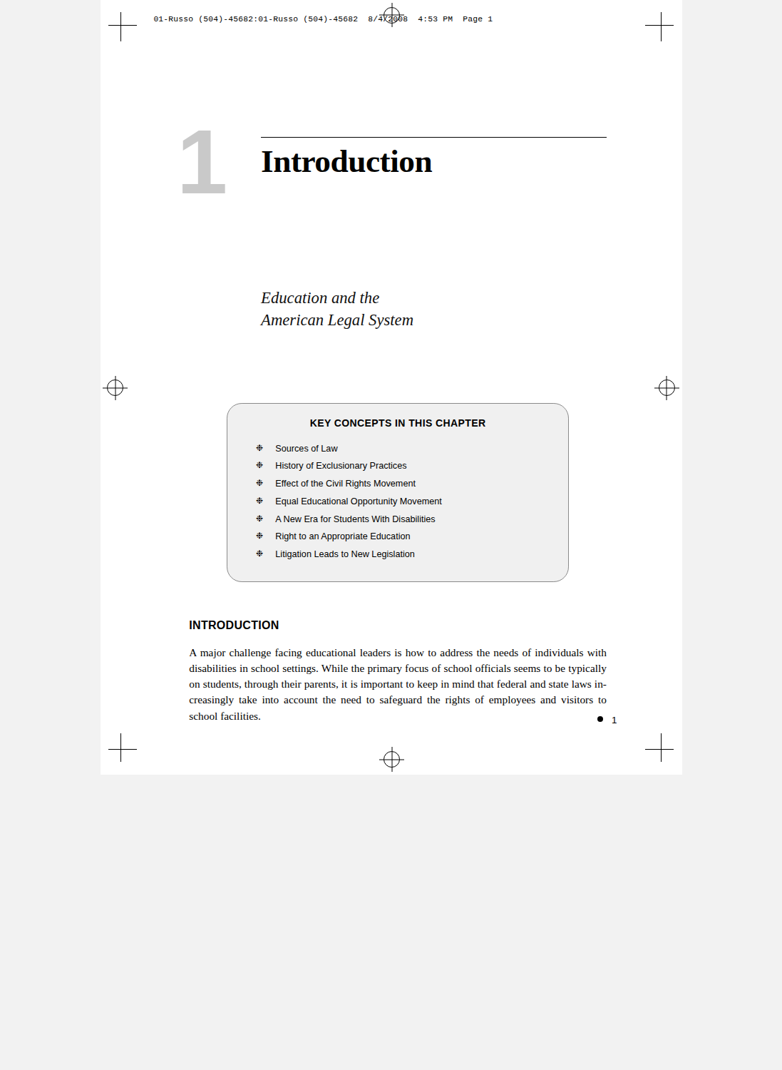01-Russo (504)-45682:01-Russo (504)-45682 8/4/2008 4:53 PM Page 1
1
Introduction
Education and the
American Legal System
KEY CONCEPTS IN THIS CHAPTER
Sources of Law
History of Exclusionary Practices
Effect of the Civil Rights Movement
Equal Educational Opportunity Movement
A New Era for Students With Disabilities
Right to an Appropriate Education
Litigation Leads to New Legislation
INTRODUCTION
A major challenge facing educational leaders is how to address the needs of individuals with disabilities in school settings. While the primary focus of school officials seems to be typically on students, through their parents, it is important to keep in mind that federal and state laws increasingly take into account the need to safeguard the rights of employees and visitors to school facilities.
1